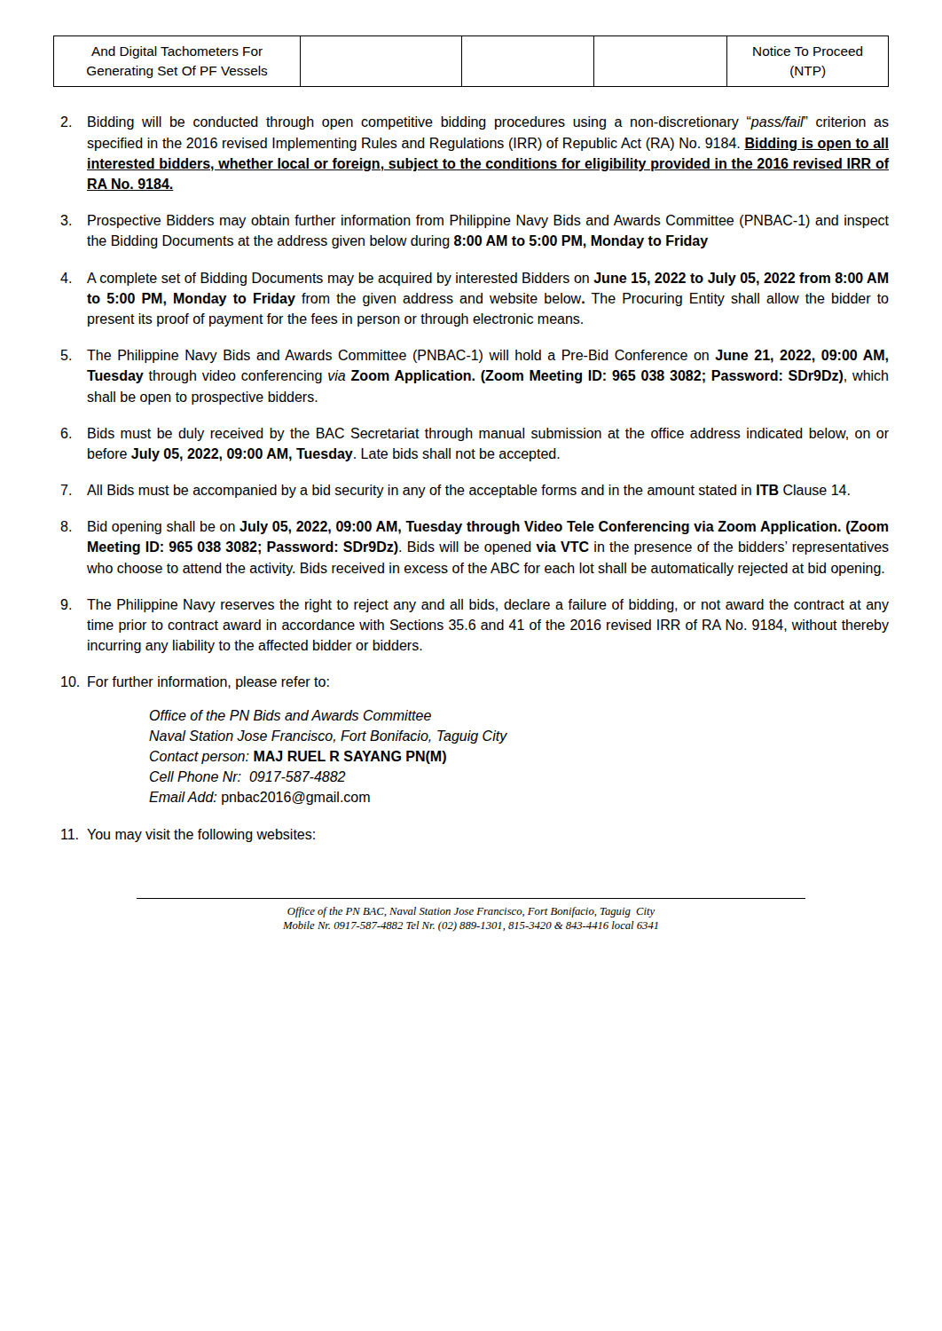| And Digital Tachometers For Generating Set Of PF Vessels | | | | Notice To Proceed (NTP) |
Bidding will be conducted through open competitive bidding procedures using a non-discretionary “pass/fail” criterion as specified in the 2016 revised Implementing Rules and Regulations (IRR) of Republic Act (RA) No. 9184. Bidding is open to all interested bidders, whether local or foreign, subject to the conditions for eligibility provided in the 2016 revised IRR of RA No. 9184.
Prospective Bidders may obtain further information from Philippine Navy Bids and Awards Committee (PNBAC-1) and inspect the Bidding Documents at the address given below during 8:00 AM to 5:00 PM, Monday to Friday
A complete set of Bidding Documents may be acquired by interested Bidders on June 15, 2022 to July 05, 2022 from 8:00 AM to 5:00 PM, Monday to Friday from the given address and website below. The Procuring Entity shall allow the bidder to present its proof of payment for the fees in person or through electronic means.
The Philippine Navy Bids and Awards Committee (PNBAC-1) will hold a Pre-Bid Conference on June 21, 2022, 09:00 AM, Tuesday through video conferencing via Zoom Application. (Zoom Meeting ID: 965 038 3082; Password: SDr9Dz), which shall be open to prospective bidders.
Bids must be duly received by the BAC Secretariat through manual submission at the office address indicated below, on or before July 05, 2022, 09:00 AM, Tuesday. Late bids shall not be accepted.
All Bids must be accompanied by a bid security in any of the acceptable forms and in the amount stated in ITB Clause 14.
Bid opening shall be on July 05, 2022, 09:00 AM, Tuesday through Video Tele Conferencing via Zoom Application. (Zoom Meeting ID: 965 038 3082; Password: SDr9Dz). Bids will be opened via VTC in the presence of the bidders’ representatives who choose to attend the activity. Bids received in excess of the ABC for each lot shall be automatically rejected at bid opening.
The Philippine Navy reserves the right to reject any and all bids, declare a failure of bidding, or not award the contract at any time prior to contract award in accordance with Sections 35.6 and 41 of the 2016 revised IRR of RA No. 9184, without thereby incurring any liability to the affected bidder or bidders.
For further information, please refer to:
Office of the PN Bids and Awards Committee
Naval Station Jose Francisco, Fort Bonifacio, Taguig City
Contact person: MAJ RUEL R SAYANG PN(M)
Cell Phone Nr: 0917-587-4882
Email Add: pnbac2016@gmail.com
You may visit the following websites:
Office of the PN BAC, Naval Station Jose Francisco, Fort Bonifacio, Taguig City
Mobile Nr. 0917-587-4882 Tel Nr. (02) 889-1301, 815-3420 & 843-4416 local 6341